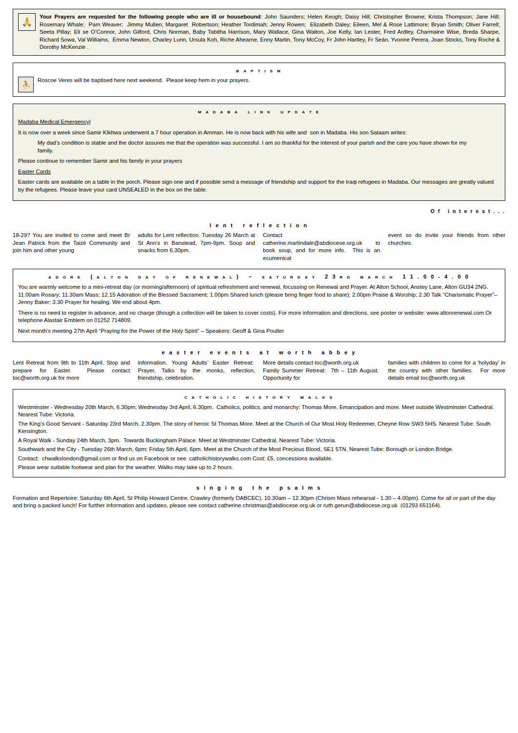🙏
Your Prayers are requested for the following people who are ill or housebound: John Saunders; Helen Keogh; Daisy Hill; Christopher Browne; Krista Thompson; Jane Hill; Rosemary Whale; Pam Weaver; Jimmy Mullen; Margaret Robertson; Heather Tordimah; Jenny Rowen; Elizabeth Daley; Eileen, Mel & Rose Lattimore; Bryan Smith; Oliver Farrell; Seeta Pillay; Eli se O’Connor, John Gilford, Chris Norman, Baby Tabitha Harrison, Mary Wallace, Gina Waiton, Joe Kelly, Ian Lester, Fred Ardley, Charmaine Wise, Breda Sharpe, Richard Sowa, Val Williams, Emma Newton, Charley Lunn, Ursula Koh, Riche Ahearne, Enny Martin, Tony McCoy, Fr John Hartley, Fr Seán, Yvonne Perera, Joan Stocks, Tony Roche & Dorothy McKenzie .
b a p t i s m
⛹
Roscoe Veres will be baptised here next weekend. Please keep hem in your prayers.
m a d a b a l i n k u p d a t e
Madaba Medical Emergency|
It is now over a week since Samir KIkhwa underwent a 7 hour operation in Amman. He is now back with his wife and son in Madaba. His son Salaam writes:
My dad’s condition is stable and the doctor assures me that the operation was successful. I am so thankful for the interest of your parish and the care you have shown for my family.
Please continue to remember Samir and his family in your prayers
Easter Cards
Easter cards are available on a table in the porch. Please sign one and if possible send a message of friendship and support for the Iraqi refugees in Madaba. Our messages are greatly valued by the refugees. Please leave your card UNSEALED in the box on the table.
O f i n t e r e s t . . .
l e n t r e f l e c t i o n
18-29? You are invited to come and meet Br Jean Patrick from the Taizé Community and join him and other young
adults for Lent reflection. Tuesday 26 March at St Ann's in Banstead, 7pm-9pm. Soup and snacks from 6.30pm.
Contact catherine.martindale@abdiocese.org.uk to book soup, and for more info. This is an ecumenical
event so do invite your friends from other churches.
a d o r e ( a l t o n d a y o f r e n e w a l ) – s a t u r d a y 2 3 r d m a r c h 1 1 . 0 0 - 4 . 0 0
You are warmly welcome to a mini-retreat day (or morning/afternoon) of spiritual refreshment and renewal, focussing on Renewal and Prayer. At Alton School, Anstey Lane, Alton GU34 2NG. 11.00am Rosary; 11.30am Mass; 12.15 Adoration of the Blessed Sacrament; 1.00pm Shared lunch (please bring finger food to share); 2.00pm Praise & Worship; 2.30 Talk “Charismatic Prayer”– Jenny Baker; 3.30 Prayer for healing. We end about 4pm.
There is no need to register in advance, and no charge (though a collection will be taken to cover costs). For more information and directions, see poster or website: www.altonrenewal.com Or telephone Alastair Emblem on 01252 714809.
Next month’s meeting 27th April “Praying for the Power of the Holy Spirit” – Speakers: Geoff & Gina Poulter
e a s t e r e v e n t s a t w o r t h a b b e y
Lent Retreat from 9th to 11th April. Stop and prepare for Easter. Please contact toc@worth.org.uk for more
information. Young Adults’ Easter Retreat: Prayer, Talks by the monks, reflection, friendship, celebration.
More details contact toc@worth.org.uk
Family Summer Retreat: 7th – 11th August. Opportunity for
families with children to come for a ‘holyday’ in the country with other families. For more details email toc@worth.org.uk
c a t h o l i c h i s t o r y w a l k s
Westminster - Wednesday 20th March, 6.30pm; Wednesday 3rd April, 6.30pm. Catholics, politics, and monarchy: Thomas More, Emancipation and more. Meet outside Westminster Cathedral. Nearest Tube: Victoria.
The King’s Good Servant - Saturday 23rd March, 2.30pm. The story of heroic St Thomas More. Meet at the Church of Our Most Holy Redeemer, Cheyne Row SW3 5HS. Nearest Tube: South Kensington.
A Royal Walk - Sunday 24th March, 3pm. Towards Buckingham Palace. Meet at Westminster Cathedral. Nearest Tube: Victoria.
Southwark and the City - Tuesday 26th March, 6pm; Friday 5th April, 6pm. Meet at the Church of the Most Precious Blood, SE1 5TN. Nearest Tube: Borough or London Bridge.
Contact: chwalkslondon@gmail.com or find us on Facebook or see catholichistorywalks.com Cost: £5, concessions available.
Please wear suitable footwear and plan for the weather. Walks may take up to 2 hours.
s i n g i n g t h e p s a l m s
Formation and Repertoire: Saturday 6th April, St Philip Howard Centre, Crawley (formerly DABCEC), 10.30am – 12.30pm (Chrism Mass rehearsal - 1.30 – 4.00pm). Come for all or part of the day and bring a packed lunch! For further information and updates, please see contact catherine.christmas@abdiocese.org.uk or ruth.gerun@abdiocese.org.uk (01293 651164).